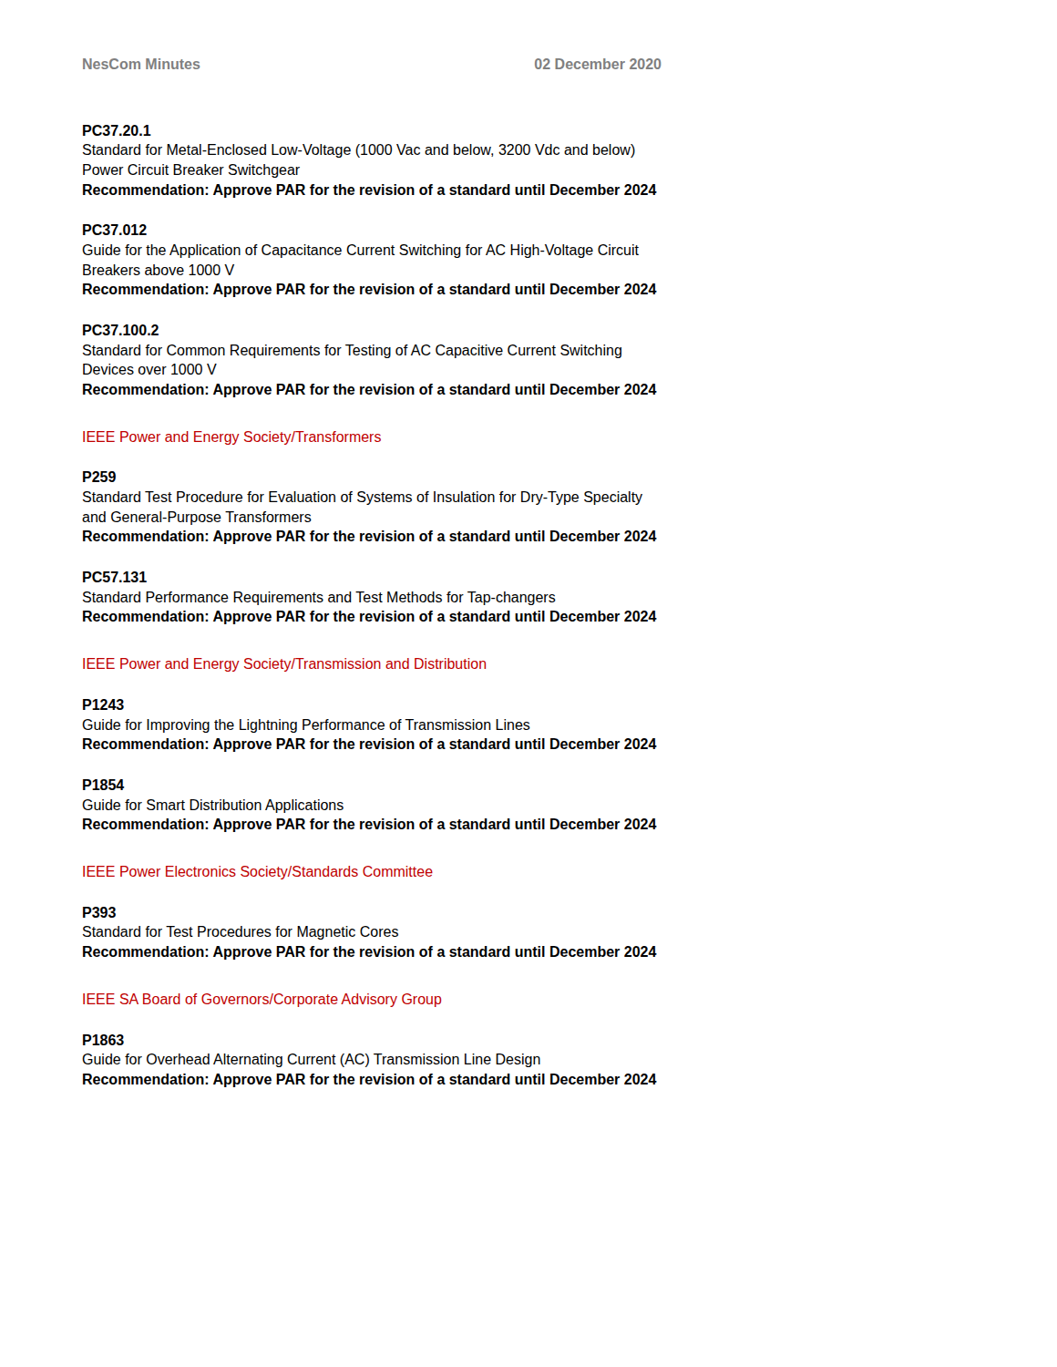NesCom Minutes 02 December 2020
PC37.20.1
Standard for Metal-Enclosed Low-Voltage (1000 Vac and below, 3200 Vdc and below) Power Circuit Breaker Switchgear
Recommendation: Approve PAR for the revision of a standard until December 2024
PC37.012
Guide for the Application of Capacitance Current Switching for AC High-Voltage Circuit Breakers above 1000 V
Recommendation: Approve PAR for the revision of a standard until December 2024
PC37.100.2
Standard for Common Requirements for Testing of AC Capacitive Current Switching Devices over 1000 V
Recommendation: Approve PAR for the revision of a standard until December 2024
IEEE Power and Energy Society/Transformers
P259
Standard Test Procedure for Evaluation of Systems of Insulation for Dry-Type Specialty and General-Purpose Transformers
Recommendation: Approve PAR for the revision of a standard until December 2024
PC57.131
Standard Performance Requirements and Test Methods for Tap-changers
Recommendation: Approve PAR for the revision of a standard until December 2024
IEEE Power and Energy Society/Transmission and Distribution
P1243
Guide for Improving the Lightning Performance of Transmission Lines
Recommendation: Approve PAR for the revision of a standard until December 2024
P1854
Guide for Smart Distribution Applications
Recommendation: Approve PAR for the revision of a standard until December 2024
IEEE Power Electronics Society/Standards Committee
P393
Standard for Test Procedures for Magnetic Cores
Recommendation: Approve PAR for the revision of a standard until December 2024
IEEE SA Board of Governors/Corporate Advisory Group
P1863
Guide for Overhead Alternating Current (AC) Transmission Line Design
Recommendation: Approve PAR for the revision of a standard until December 2024